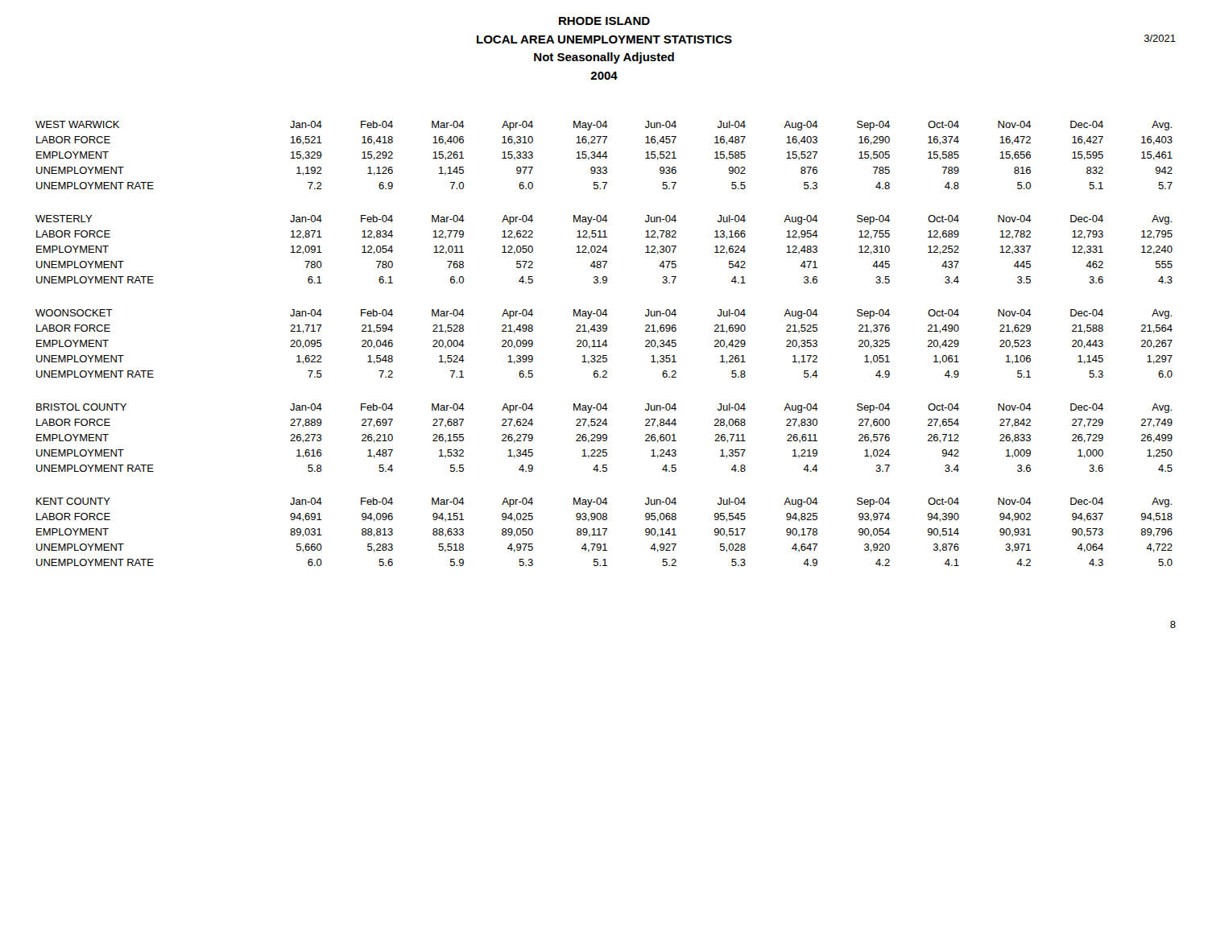3/2021
RHODE ISLAND
LOCAL AREA UNEMPLOYMENT STATISTICS
Not Seasonally Adjusted
2004
| WEST WARWICK | Jan-04 | Feb-04 | Mar-04 | Apr-04 | May-04 | Jun-04 | Jul-04 | Aug-04 | Sep-04 | Oct-04 | Nov-04 | Dec-04 | Avg. |
| --- | --- | --- | --- | --- | --- | --- | --- | --- | --- | --- | --- | --- | --- |
| LABOR FORCE | 16,521 | 16,418 | 16,406 | 16,310 | 16,277 | 16,457 | 16,487 | 16,403 | 16,290 | 16,374 | 16,472 | 16,427 | 16,403 |
| EMPLOYMENT | 15,329 | 15,292 | 15,261 | 15,333 | 15,344 | 15,521 | 15,585 | 15,527 | 15,505 | 15,585 | 15,656 | 15,595 | 15,461 |
| UNEMPLOYMENT | 1,192 | 1,126 | 1,145 | 977 | 933 | 936 | 902 | 876 | 785 | 789 | 816 | 832 | 942 |
| UNEMPLOYMENT RATE | 7.2 | 6.9 | 7.0 | 6.0 | 5.7 | 5.7 | 5.5 | 5.3 | 4.8 | 4.8 | 5.0 | 5.1 | 5.7 |
| WESTERLY | Jan-04 | Feb-04 | Mar-04 | Apr-04 | May-04 | Jun-04 | Jul-04 | Aug-04 | Sep-04 | Oct-04 | Nov-04 | Dec-04 | Avg. |
| LABOR FORCE | 12,871 | 12,834 | 12,779 | 12,622 | 12,511 | 12,782 | 13,166 | 12,954 | 12,755 | 12,689 | 12,782 | 12,793 | 12,795 |
| EMPLOYMENT | 12,091 | 12,054 | 12,011 | 12,050 | 12,024 | 12,307 | 12,624 | 12,483 | 12,310 | 12,252 | 12,337 | 12,331 | 12,240 |
| UNEMPLOYMENT | 780 | 780 | 768 | 572 | 487 | 475 | 542 | 471 | 445 | 437 | 445 | 462 | 555 |
| UNEMPLOYMENT RATE | 6.1 | 6.1 | 6.0 | 4.5 | 3.9 | 3.7 | 4.1 | 3.6 | 3.5 | 3.4 | 3.5 | 3.6 | 4.3 |
| WOONSOCKET | Jan-04 | Feb-04 | Mar-04 | Apr-04 | May-04 | Jun-04 | Jul-04 | Aug-04 | Sep-04 | Oct-04 | Nov-04 | Dec-04 | Avg. |
| LABOR FORCE | 21,717 | 21,594 | 21,528 | 21,498 | 21,439 | 21,696 | 21,690 | 21,525 | 21,376 | 21,490 | 21,629 | 21,588 | 21,564 |
| EMPLOYMENT | 20,095 | 20,046 | 20,004 | 20,099 | 20,114 | 20,345 | 20,429 | 20,353 | 20,325 | 20,429 | 20,523 | 20,443 | 20,267 |
| UNEMPLOYMENT | 1,622 | 1,548 | 1,524 | 1,399 | 1,325 | 1,351 | 1,261 | 1,172 | 1,051 | 1,061 | 1,106 | 1,145 | 1,297 |
| UNEMPLOYMENT RATE | 7.5 | 7.2 | 7.1 | 6.5 | 6.2 | 6.2 | 5.8 | 5.4 | 4.9 | 4.9 | 5.1 | 5.3 | 6.0 |
| BRISTOL COUNTY | Jan-04 | Feb-04 | Mar-04 | Apr-04 | May-04 | Jun-04 | Jul-04 | Aug-04 | Sep-04 | Oct-04 | Nov-04 | Dec-04 | Avg. |
| LABOR FORCE | 27,889 | 27,697 | 27,687 | 27,624 | 27,524 | 27,844 | 28,068 | 27,830 | 27,600 | 27,654 | 27,842 | 27,729 | 27,749 |
| EMPLOYMENT | 26,273 | 26,210 | 26,155 | 26,279 | 26,299 | 26,601 | 26,711 | 26,611 | 26,576 | 26,712 | 26,833 | 26,729 | 26,499 |
| UNEMPLOYMENT | 1,616 | 1,487 | 1,532 | 1,345 | 1,225 | 1,243 | 1,357 | 1,219 | 1,024 | 942 | 1,009 | 1,000 | 1,250 |
| UNEMPLOYMENT RATE | 5.8 | 5.4 | 5.5 | 4.9 | 4.5 | 4.5 | 4.8 | 4.4 | 3.7 | 3.4 | 3.6 | 3.6 | 4.5 |
| KENT COUNTY | Jan-04 | Feb-04 | Mar-04 | Apr-04 | May-04 | Jun-04 | Jul-04 | Aug-04 | Sep-04 | Oct-04 | Nov-04 | Dec-04 | Avg. |
| LABOR FORCE | 94,691 | 94,096 | 94,151 | 94,025 | 93,908 | 95,068 | 95,545 | 94,825 | 93,974 | 94,390 | 94,902 | 94,637 | 94,518 |
| EMPLOYMENT | 89,031 | 88,813 | 88,633 | 89,050 | 89,117 | 90,141 | 90,517 | 90,178 | 90,054 | 90,514 | 90,931 | 90,573 | 89,796 |
| UNEMPLOYMENT | 5,660 | 5,283 | 5,518 | 4,975 | 4,791 | 4,927 | 5,028 | 4,647 | 3,920 | 3,876 | 3,971 | 4,064 | 4,722 |
| UNEMPLOYMENT RATE | 6.0 | 5.6 | 5.9 | 5.3 | 5.1 | 5.2 | 5.3 | 4.9 | 4.2 | 4.1 | 4.2 | 4.3 | 5.0 |
8